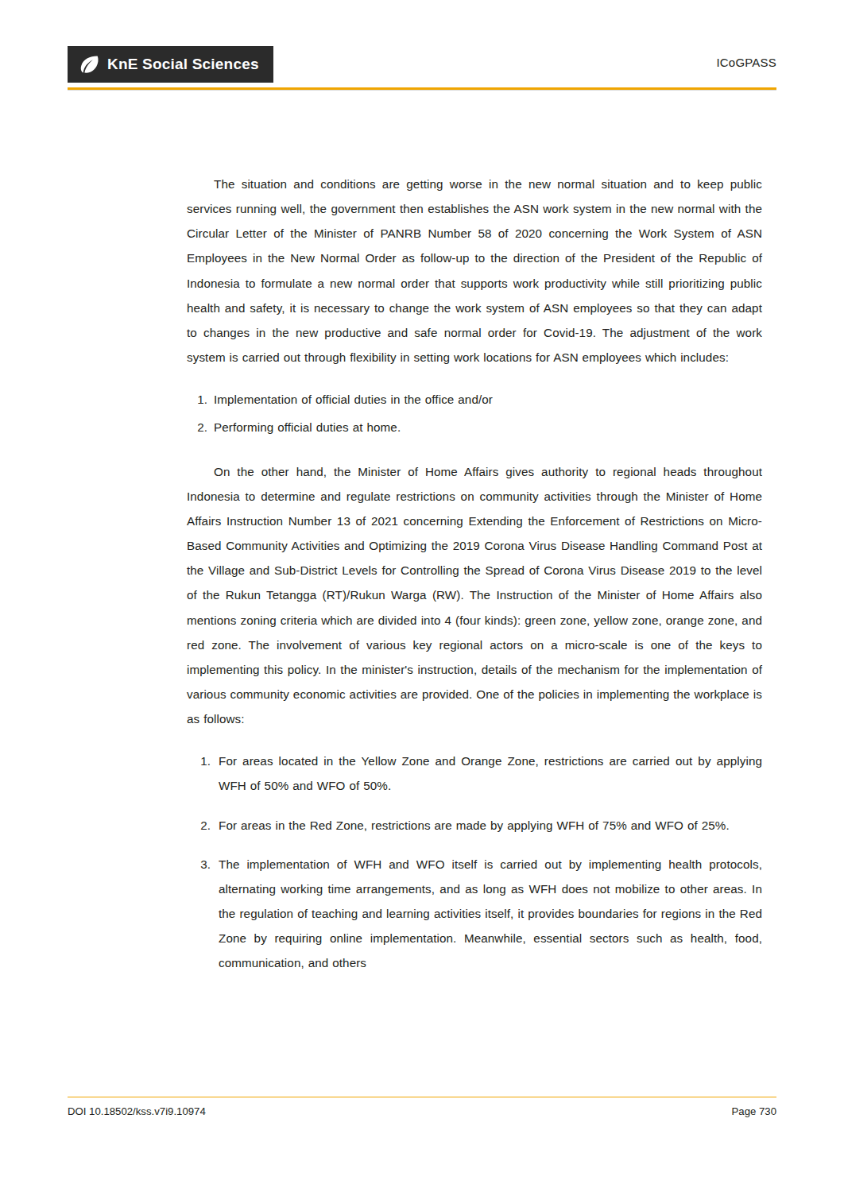KnE Social Sciences
ICoGPASS
The situation and conditions are getting worse in the new normal situation and to keep public services running well, the government then establishes the ASN work system in the new normal with the Circular Letter of the Minister of PANRB Number 58 of 2020 concerning the Work System of ASN Employees in the New Normal Order as follow-up to the direction of the President of the Republic of Indonesia to formulate a new normal order that supports work productivity while still prioritizing public health and safety, it is necessary to change the work system of ASN employees so that they can adapt to changes in the new productive and safe normal order for Covid-19. The adjustment of the work system is carried out through flexibility in setting work locations for ASN employees which includes:
Implementation of official duties in the office and/or
Performing official duties at home.
On the other hand, the Minister of Home Affairs gives authority to regional heads throughout Indonesia to determine and regulate restrictions on community activities through the Minister of Home Affairs Instruction Number 13 of 2021 concerning Extending the Enforcement of Restrictions on Micro-Based Community Activities and Optimizing the 2019 Corona Virus Disease Handling Command Post at the Village and Sub-District Levels for Controlling the Spread of Corona Virus Disease 2019 to the level of the Rukun Tetangga (RT)/Rukun Warga (RW). The Instruction of the Minister of Home Affairs also mentions zoning criteria which are divided into 4 (four kinds): green zone, yellow zone, orange zone, and red zone. The involvement of various key regional actors on a micro-scale is one of the keys to implementing this policy. In the minister's instruction, details of the mechanism for the implementation of various community economic activities are provided. One of the policies in implementing the workplace is as follows:
For areas located in the Yellow Zone and Orange Zone, restrictions are carried out by applying WFH of 50% and WFO of 50%.
For areas in the Red Zone, restrictions are made by applying WFH of 75% and WFO of 25%.
The implementation of WFH and WFO itself is carried out by implementing health protocols, alternating working time arrangements, and as long as WFH does not mobilize to other areas. In the regulation of teaching and learning activities itself, it provides boundaries for regions in the Red Zone by requiring online implementation. Meanwhile, essential sectors such as health, food, communication, and others
DOI 10.18502/kss.v7i9.10974
Page 730